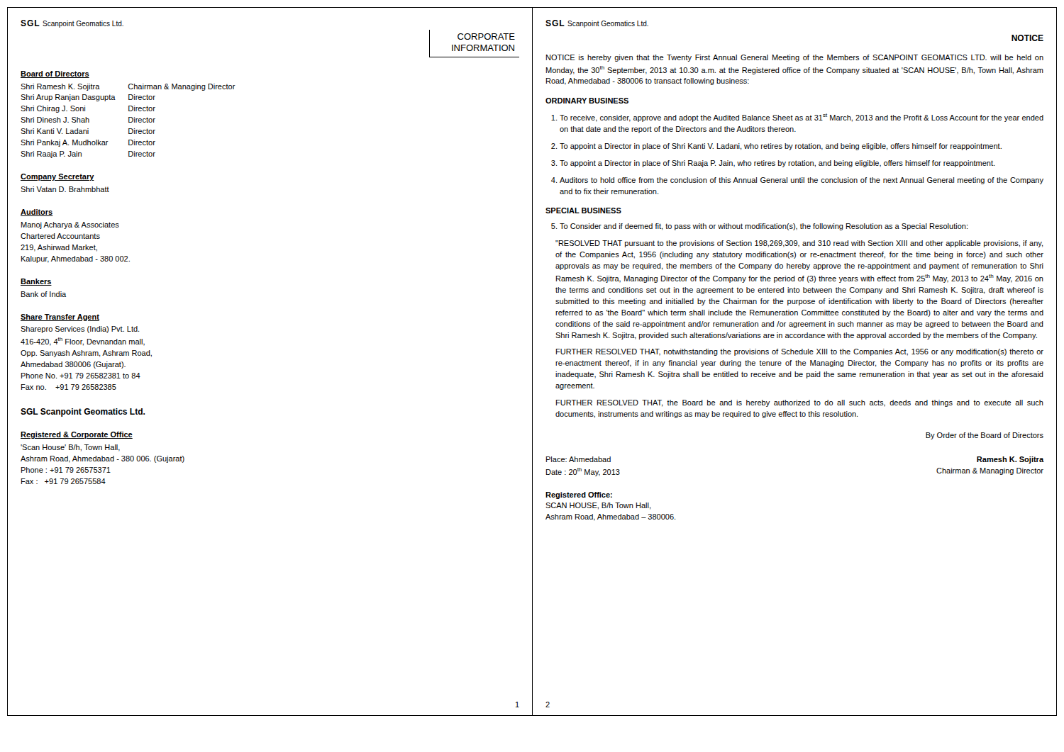SGL Scanpoint Geomatics Ltd.
CORPORATE
INFORMATION
Board of Directors
| Shri Ramesh K. Sojitra | Chairman & Managing Director |
| Shri Arup Ranjan Dasgupta | Director |
| Shri Chirag J. Soni | Director |
| Shri Dinesh J. Shah | Director |
| Shri Kanti V. Ladani | Director |
| Shri Pankaj A. Mudholkar | Director |
| Shri Raaja P. Jain | Director |
Company Secretary
Shri Vatan D. Brahmbhatt
Auditors
Manoj Acharya & Associates
Chartered Accountants
219, Ashirwad Market,
Kalupur, Ahmedabad - 380 002.
Bankers
Bank of India
Share Transfer Agent
Sharepro Services (India) Pvt. Ltd.
416-420, 4th Floor, Devnandan mall,
Opp. Sanyash Ashram, Ashram Road,
Ahmedabad 380006 (Gujarat).
Phone No. +91 79 26582381 to 84
Fax no. +91 79 26582385
SGL Scanpoint Geomatics Ltd.
Registered & Corporate Office
'Scan House' B/h, Town Hall,
Ashram Road, Ahmedabad - 380 006. (Gujarat)
Phone : +91 79 26575371
Fax : +91 79 26575584
1
SGL Scanpoint Geomatics Ltd.
NOTICE
NOTICE is hereby given that the Twenty First Annual General Meeting of the Members of SCANPOINT GEOMATICS LTD. will be held on Monday, the 30th September, 2013 at 10.30 a.m. at the Registered office of the Company situated at 'SCAN HOUSE', B/h, Town Hall, Ashram Road, Ahmedabad - 380006 to transact following business:
ORDINARY BUSINESS
To receive, consider, approve and adopt the Audited Balance Sheet as at 31st March, 2013 and the Profit & Loss Account for the year ended on that date and the report of the Directors and the Auditors thereon.
To appoint a Director in place of Shri Kanti V. Ladani, who retires by rotation, and being eligible, offers himself for reappointment.
To appoint a Director in place of Shri Raaja P. Jain, who retires by rotation, and being eligible, offers himself for reappointment.
Auditors to hold office from the conclusion of this Annual General until the conclusion of the next Annual General meeting of the Company and to fix their remuneration.
SPECIAL BUSINESS
To Consider and if deemed fit, to pass with or without modification(s), the following Resolution as a Special Resolution:
"RESOLVED THAT pursuant to the provisions of Section 198,269,309, and 310 read with Section XIII and other applicable provisions, if any, of the Companies Act, 1956 (including any statutory modification(s) or re-enactment thereof, for the time being in force) and such other approvals as may be required, the members of the Company do hereby approve the re-appointment and payment of remuneration to Shri Ramesh K. Sojitra, Managing Director of the Company for the period of (3) three years with effect from 25th May, 2013 to 24th May, 2016 on the terms and conditions set out in the agreement to be entered into between the Company and Shri Ramesh K. Sojitra, draft whereof is submitted to this meeting and initialled by the Chairman for the purpose of identification with liberty to the Board of Directors (hereafter referred to as 'the Board" which term shall include the Remuneration Committee constituted by the Board) to alter and vary the terms and conditions of the said re-appointment and/or remuneration and /or agreement in such manner as may be agreed to between the Board and Shri Ramesh K. Sojitra, provided such alterations/variations are in accordance with the approval accorded by the members of the Company.
FURTHER RESOLVED THAT, notwithstanding the provisions of Schedule XIII to the Companies Act, 1956 or any modification(s) thereto or re-enactment thereof, if in any financial year during the tenure of the Managing Director, the Company has no profits or its profits are inadequate, Shri Ramesh K. Sojitra shall be entitled to receive and be paid the same remuneration in that year as set out in the aforesaid agreement.
FURTHER RESOLVED THAT, the Board be and is hereby authorized to do all such acts, deeds and things and to execute all such documents, instruments and writings as may be required to give effect to this resolution.
By Order of the Board of Directors
Place: Ahmedabad
Date : 20th May, 2013
Ramesh K. Sojitra
Chairman & Managing Director
Registered Office: SCAN HOUSE, B/h Town Hall, Ashram Road, Ahmedabad – 380006.
2